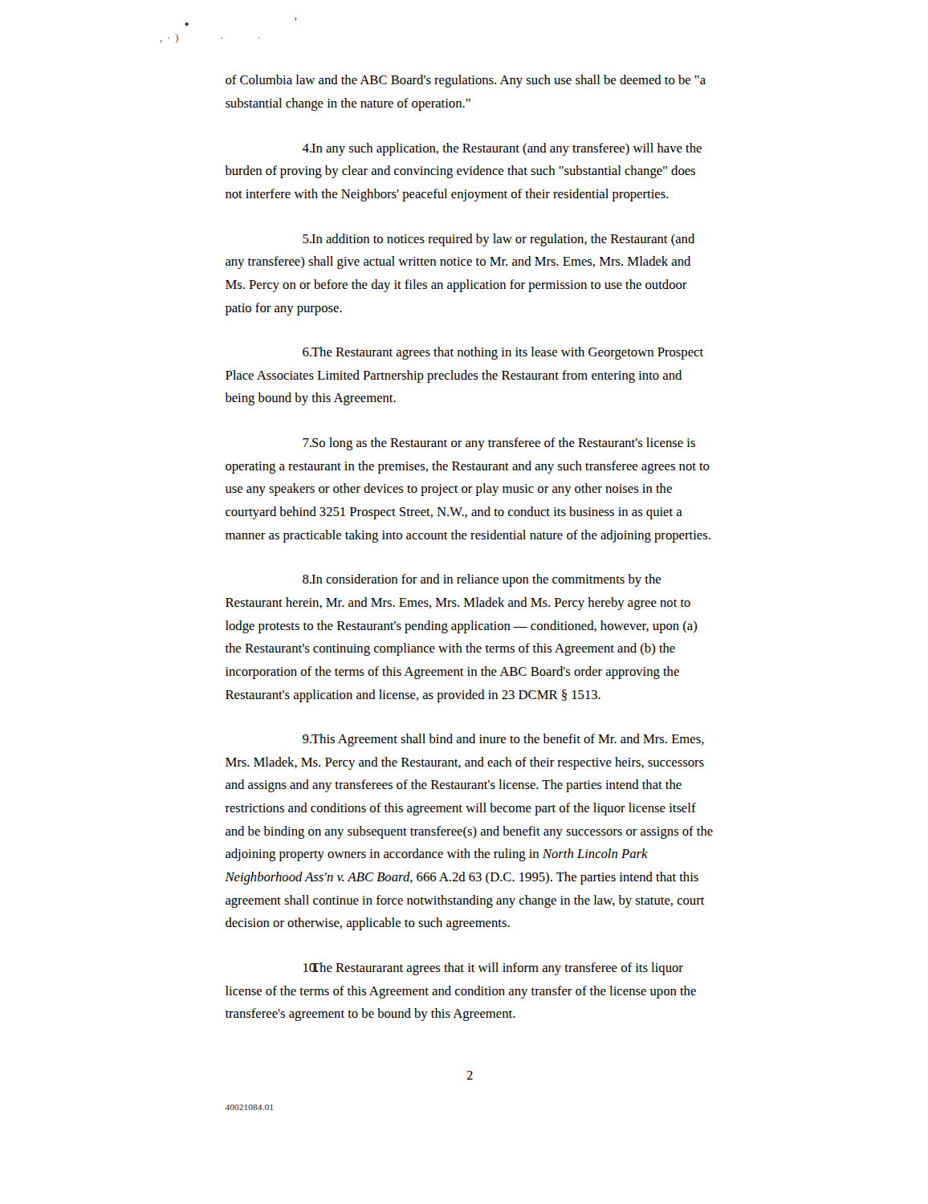•
'
,·) · ·
of Columbia law and the ABC Board's regulations. Any such use shall be deemed to be "a substantial change in the nature of operation."
4. In any such application, the Restaurant (and any transferee) will have the burden of proving by clear and convincing evidence that such "substantial change" does not interfere with the Neighbors' peaceful enjoyment of their residential properties.
5. In addition to notices required by law or regulation, the Restaurant (and any transferee) shall give actual written notice to Mr. and Mrs. Emes, Mrs. Mladek and Ms. Percy on or before the day it files an application for permission to use the outdoor patio for any purpose.
6. The Restaurant agrees that nothing in its lease with Georgetown Prospect Place Associates Limited Partnership precludes the Restaurant from entering into and being bound by this Agreement.
7. So long as the Restaurant or any transferee of the Restaurant's license is operating a restaurant in the premises, the Restaurant and any such transferee agrees not to use any speakers or other devices to project or play music or any other noises in the courtyard behind 3251 Prospect Street, N.W., and to conduct its business in as quiet a manner as practicable taking into account the residential nature of the adjoining properties.
8. In consideration for and in reliance upon the commitments by the Restaurant herein, Mr. and Mrs. Emes, Mrs. Mladek and Ms. Percy hereby agree not to lodge protests to the Restaurant's pending application — conditioned, however, upon (a) the Restaurant's continuing compliance with the terms of this Agreement and (b) the incorporation of the terms of this Agreement in the ABC Board's order approving the Restaurant's application and license, as provided in 23 DCMR § 1513.
9. This Agreement shall bind and inure to the benefit of Mr. and Mrs. Emes, Mrs. Mladek, Ms. Percy and the Restaurant, and each of their respective heirs, successors and assigns and any transferees of the Restaurant's license. The parties intend that the restrictions and conditions of this agreement will become part of the liquor license itself and be binding on any subsequent transferee(s) and benefit any successors or assigns of the adjoining property owners in accordance with the ruling in North Lincoln Park Neighborhood Ass'n v. ABC Board, 666 A.2d 63 (D.C. 1995). The parties intend that this agreement shall continue in force notwithstanding any change in the law, by statute, court decision or otherwise, applicable to such agreements.
10. The Restaurarant agrees that it will inform any transferee of its liquor license of the terms of this Agreement and condition any transfer of the license upon the transferee's agreement to be bound by this Agreement.
2
40021084.01